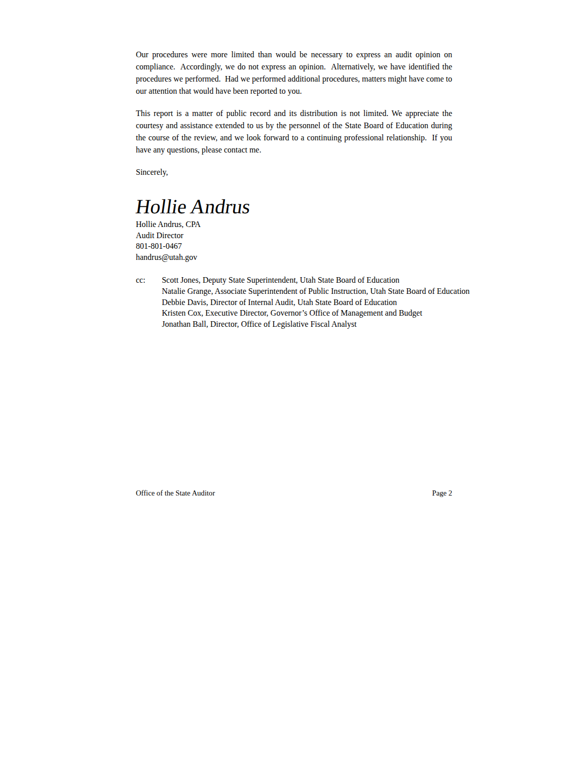Our procedures were more limited than would be necessary to express an audit opinion on compliance. Accordingly, we do not express an opinion. Alternatively, we have identified the procedures we performed. Had we performed additional procedures, matters might have come to our attention that would have been reported to you.
This report is a matter of public record and its distribution is not limited. We appreciate the courtesy and assistance extended to us by the personnel of the State Board of Education during the course of the review, and we look forward to a continuing professional relationship. If you have any questions, please contact me.
Sincerely,
Hollie Andrus
Hollie Andrus, CPA
Audit Director
801-801-0467
handrus@utah.gov
cc:
Scott Jones, Deputy State Superintendent, Utah State Board of Education
Natalie Grange, Associate Superintendent of Public Instruction, Utah State Board of Education
Debbie Davis, Director of Internal Audit, Utah State Board of Education
Kristen Cox, Executive Director, Governor’s Office of Management and Budget
Jonathan Ball, Director, Office of Legislative Fiscal Analyst
Office of the State Auditor
Page 2